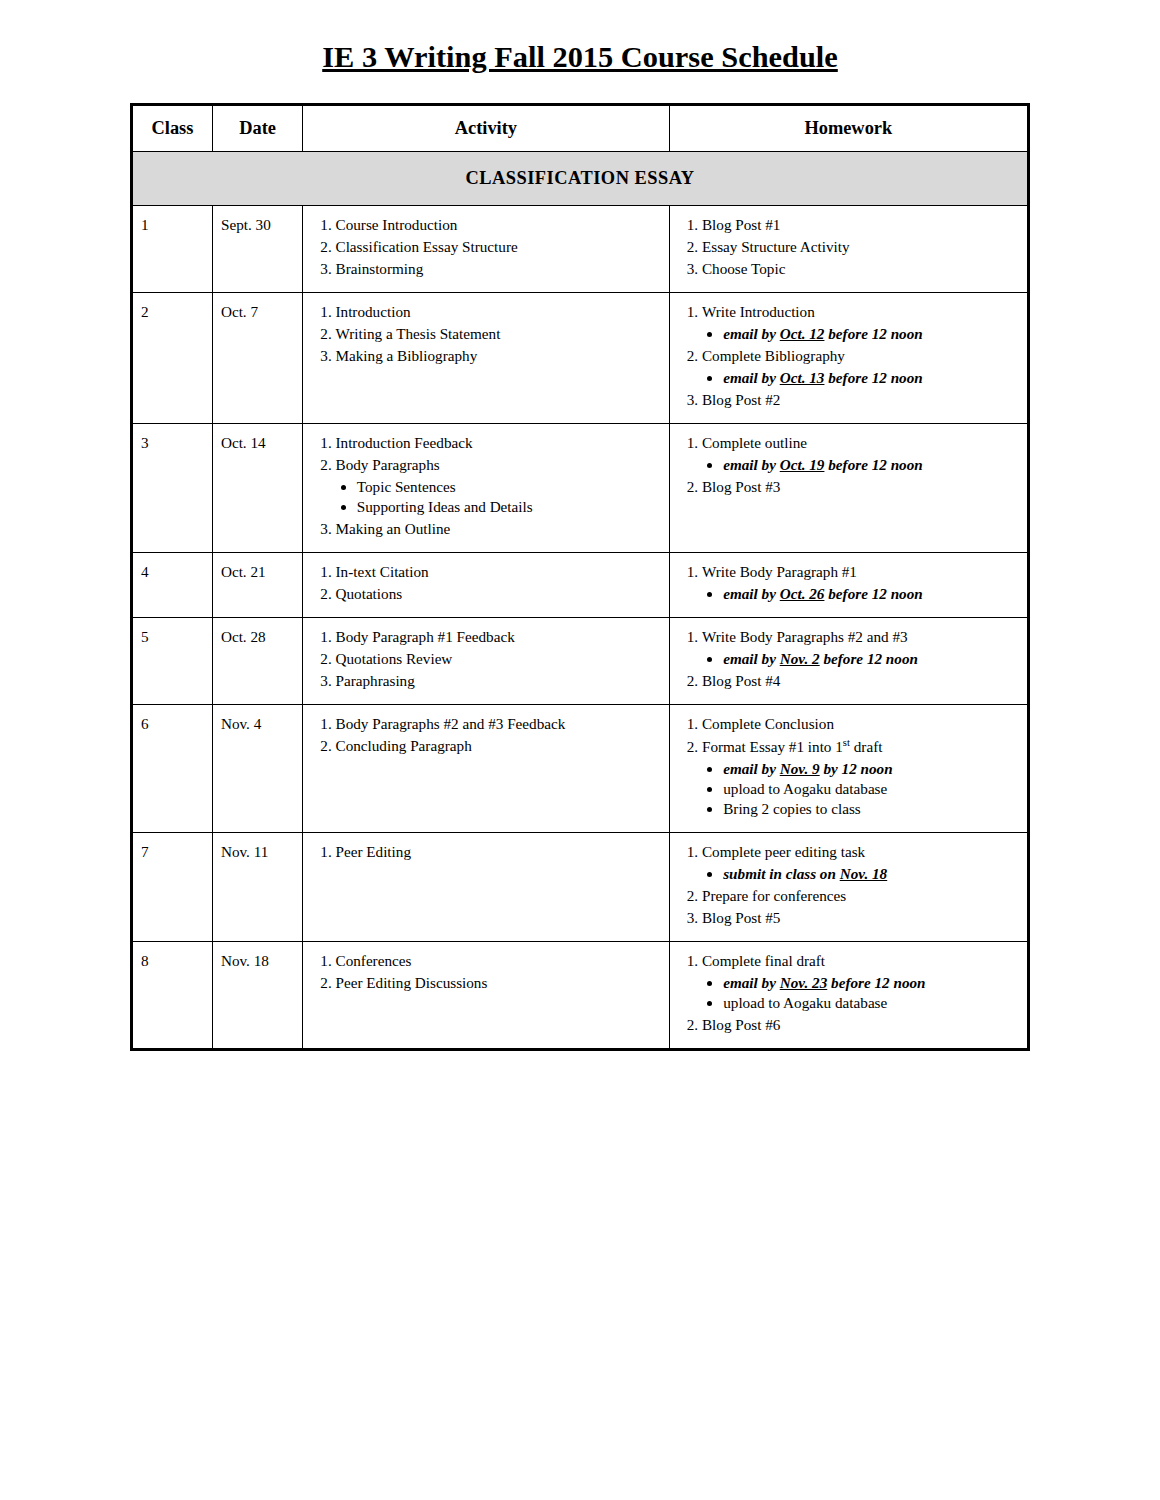IE 3 Writing Fall 2015 Course Schedule
| Class | Date | Activity | Homework |
| --- | --- | --- | --- |
| CLASSIFICATION ESSAY |
| 1 | Sept. 30 | Course Introduction Classification Essay Structure Brainstorming | Blog Post #1 Essay Structure Activity Choose Topic |
| 2 | Oct. 7 | Introduction Writing a Thesis Statement Making a Bibliography | Write Introduction email by Oct. 12 before 12 noon Complete Bibliography email by Oct. 13 before 12 noon Blog Post #2 |
| 3 | Oct. 14 | Introduction Feedback Body Paragraphs Topic Sentences Supporting Ideas and Details Making an Outline | Complete outline email by Oct. 19 before 12 noon Blog Post #3 |
| 4 | Oct. 21 | In-text Citation Quotations | Write Body Paragraph #1 email by Oct. 26 before 12 noon |
| 5 | Oct. 28 | Body Paragraph #1 Feedback Quotations Review Paraphrasing | Write Body Paragraphs #2 and #3 email by Nov. 2 before 12 noon Blog Post #4 |
| 6 | Nov. 4 | Body Paragraphs #2 and #3 Feedback Concluding Paragraph | Complete Conclusion Format Essay #1 into 1 st draft email by Nov. 9 by 12 noon upload to Aogaku database Bring 2 copies to class |
| 7 | Nov. 11 | Peer Editing | Complete peer editing task submit in class on Nov. 18 Prepare for conferences Blog Post #5 |
| 8 | Nov. 18 | Conferences Peer Editing Discussions | Complete final draft email by Nov. 23 before 12 noon upload to Aogaku database Blog Post #6 |